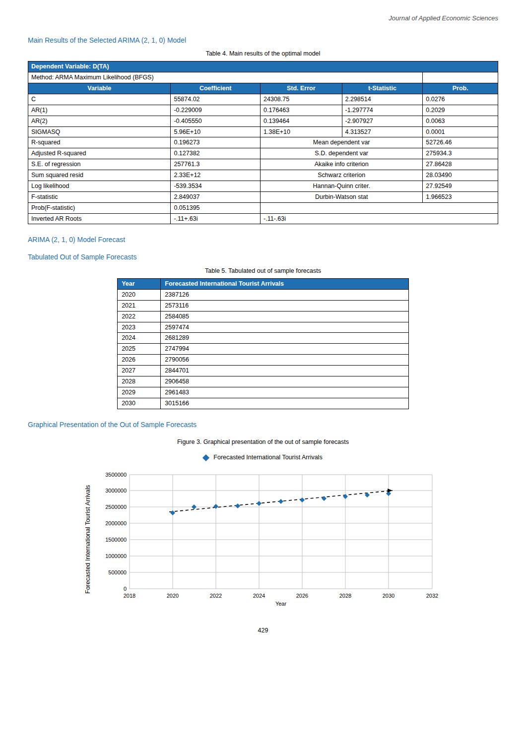Journal of Applied Economic Sciences
Main Results of the Selected ARIMA (2, 1, 0) Model
Table 4. Main results of the optimal model
| Dependent Variable: D(TA) |
| --- |
| Method: ARMA Maximum Likelihood (BFGS) | |
| Variable | Coefficient | Std. Error | t-Statistic | Prob. |
| C | 55874.02 | 24308.75 | 2.298514 | 0.0276 |
| AR(1) | -0.229009 | 0.176463 | -1.297774 | 0.2029 |
| AR(2) | -0.405550 | 0.139464 | -2.907927 | 0.0063 |
| SIGMASQ | 5.96E+10 | 1.38E+10 | 4.313527 | 0.0001 |
| R-squared | 0.196273 | Mean dependent var | 52726.46 |
| Adjusted R-squared | 0.127382 | S.D. dependent var | 275934.3 |
| S.E. of regression | 257761.3 | Akaike info criterion | 27.86428 |
| Sum squared resid | 2.33E+12 | Schwarz criterion | 28.03490 |
| Log likelihood | -539.3534 | Hannan-Quinn criter. | 27.92549 |
| F-statistic | 2.849037 | Durbin-Watson stat | 1.966523 |
| Prob(F-statistic) | 0.051395 | |
| Inverted AR Roots | -.11+.63i | -.11-.63i |
ARIMA (2, 1, 0) Model Forecast
Tabulated Out of Sample Forecasts
Table 5. Tabulated out of sample forecasts
| Year | Forecasted International Tourist Arrivals |
| --- | --- |
| 2020 | 2387126 |
| 2021 | 2573116 |
| 2022 | 2584085 |
| 2023 | 2597474 |
| 2024 | 2681289 |
| 2025 | 2747994 |
| 2026 | 2790056 |
| 2027 | 2844701 |
| 2028 | 2906458 |
| 2029 | 2961483 |
| 2030 | 3015166 |
Graphical Presentation of the Out of Sample Forecasts
Figure 3. Graphical presentation of the out of sample forecasts
Forecasted International Tourist Arrivals
Forecasted International Tourist Arrivals
0 500000 1000000 1500000 2000000 2500000 3000000 3500000 2018 2020 2022 2024 2026 2028 2030 2032 Year
429